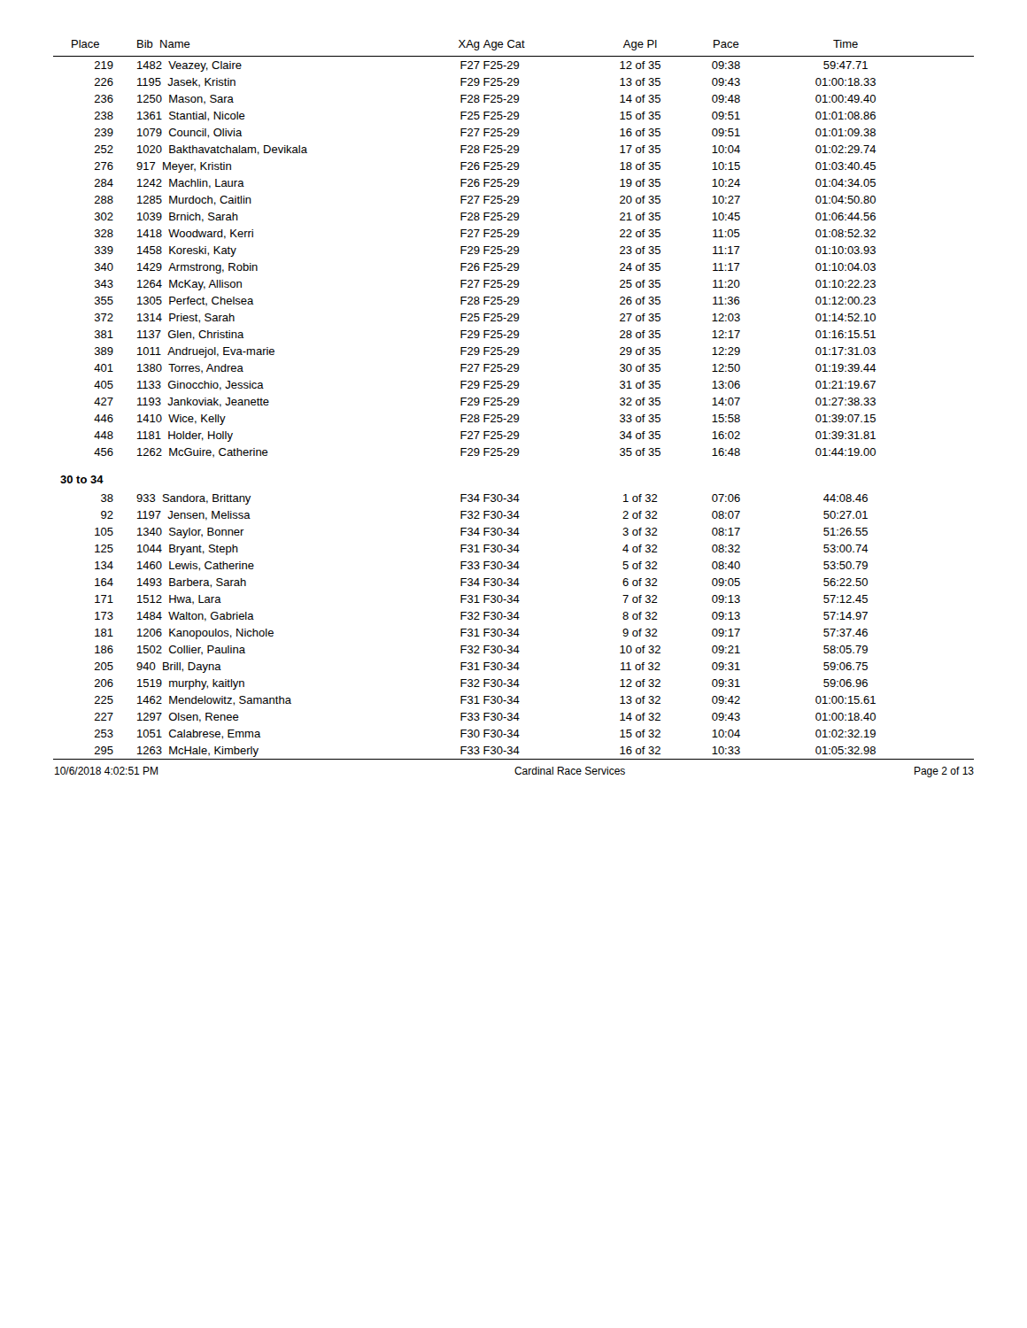| Place | Bib Name | XAg Age Cat | Age Pl | Pace | Time |
| --- | --- | --- | --- | --- | --- |
| 219 | 1482 Veazey, Claire | F27 F25-29 | 12 of 35 | 09:38 | 59:47.71 |
| 226 | 1195 Jasek, Kristin | F29 F25-29 | 13 of 35 | 09:43 | 01:00:18.33 |
| 236 | 1250 Mason, Sara | F28 F25-29 | 14 of 35 | 09:48 | 01:00:49.40 |
| 238 | 1361 Stantial, Nicole | F25 F25-29 | 15 of 35 | 09:51 | 01:01:08.86 |
| 239 | 1079 Council, Olivia | F27 F25-29 | 16 of 35 | 09:51 | 01:01:09.38 |
| 252 | 1020 Bakthavatchalam, Devikala | F28 F25-29 | 17 of 35 | 10:04 | 01:02:29.74 |
| 276 | 917 Meyer, Kristin | F26 F25-29 | 18 of 35 | 10:15 | 01:03:40.45 |
| 284 | 1242 Machlin, Laura | F26 F25-29 | 19 of 35 | 10:24 | 01:04:34.05 |
| 288 | 1285 Murdoch, Caitlin | F27 F25-29 | 20 of 35 | 10:27 | 01:04:50.80 |
| 302 | 1039 Brnich, Sarah | F28 F25-29 | 21 of 35 | 10:45 | 01:06:44.56 |
| 328 | 1418 Woodward, Kerri | F27 F25-29 | 22 of 35 | 11:05 | 01:08:52.32 |
| 339 | 1458 Koreski, Katy | F29 F25-29 | 23 of 35 | 11:17 | 01:10:03.93 |
| 340 | 1429 Armstrong, Robin | F26 F25-29 | 24 of 35 | 11:17 | 01:10:04.03 |
| 343 | 1264 McKay, Allison | F27 F25-29 | 25 of 35 | 11:20 | 01:10:22.23 |
| 355 | 1305 Perfect, Chelsea | F28 F25-29 | 26 of 35 | 11:36 | 01:12:00.23 |
| 372 | 1314 Priest, Sarah | F25 F25-29 | 27 of 35 | 12:03 | 01:14:52.10 |
| 381 | 1137 Glen, Christina | F29 F25-29 | 28 of 35 | 12:17 | 01:16:15.51 |
| 389 | 1011 Andruejol, Eva-marie | F29 F25-29 | 29 of 35 | 12:29 | 01:17:31.03 |
| 401 | 1380 Torres, Andrea | F27 F25-29 | 30 of 35 | 12:50 | 01:19:39.44 |
| 405 | 1133 Ginocchio, Jessica | F29 F25-29 | 31 of 35 | 13:06 | 01:21:19.67 |
| 427 | 1193 Jankoviak, Jeanette | F29 F25-29 | 32 of 35 | 14:07 | 01:27:38.33 |
| 446 | 1410 Wice, Kelly | F28 F25-29 | 33 of 35 | 15:58 | 01:39:07.15 |
| 448 | 1181 Holder, Holly | F27 F25-29 | 34 of 35 | 16:02 | 01:39:31.81 |
| 456 | 1262 McGuire, Catherine | F29 F25-29 | 35 of 35 | 16:48 | 01:44:19.00 |
| 30 to 34 |
| 38 | 933 Sandora, Brittany | F34 F30-34 | 1 of 32 | 07:06 | 44:08.46 |
| 92 | 1197 Jensen, Melissa | F32 F30-34 | 2 of 32 | 08:07 | 50:27.01 |
| 105 | 1340 Saylor, Bonner | F34 F30-34 | 3 of 32 | 08:17 | 51:26.55 |
| 125 | 1044 Bryant, Steph | F31 F30-34 | 4 of 32 | 08:32 | 53:00.74 |
| 134 | 1460 Lewis, Catherine | F33 F30-34 | 5 of 32 | 08:40 | 53:50.79 |
| 164 | 1493 Barbera, Sarah | F34 F30-34 | 6 of 32 | 09:05 | 56:22.50 |
| 171 | 1512 Hwa, Lara | F31 F30-34 | 7 of 32 | 09:13 | 57:12.45 |
| 173 | 1484 Walton, Gabriela | F32 F30-34 | 8 of 32 | 09:13 | 57:14.97 |
| 181 | 1206 Kanopoulos, Nichole | F31 F30-34 | 9 of 32 | 09:17 | 57:37.46 |
| 186 | 1502 Collier, Paulina | F32 F30-34 | 10 of 32 | 09:21 | 58:05.79 |
| 205 | 940 Brill, Dayna | F31 F30-34 | 11 of 32 | 09:31 | 59:06.75 |
| 206 | 1519 murphy, kaitlyn | F32 F30-34 | 12 of 32 | 09:31 | 59:06.96 |
| 225 | 1462 Mendelowitz, Samantha | F31 F30-34 | 13 of 32 | 09:42 | 01:00:15.61 |
| 227 | 1297 Olsen, Renee | F33 F30-34 | 14 of 32 | 09:43 | 01:00:18.40 |
| 253 | 1051 Calabrese, Emma | F30 F30-34 | 15 of 32 | 10:04 | 01:02:32.19 |
| 295 | 1263 McHale, Kimberly | F33 F30-34 | 16 of 32 | 10:33 | 01:05:32.98 |
| 10/6/2018 4:02:51 PM | Cardinal Race Services | Page 2 of 13 |